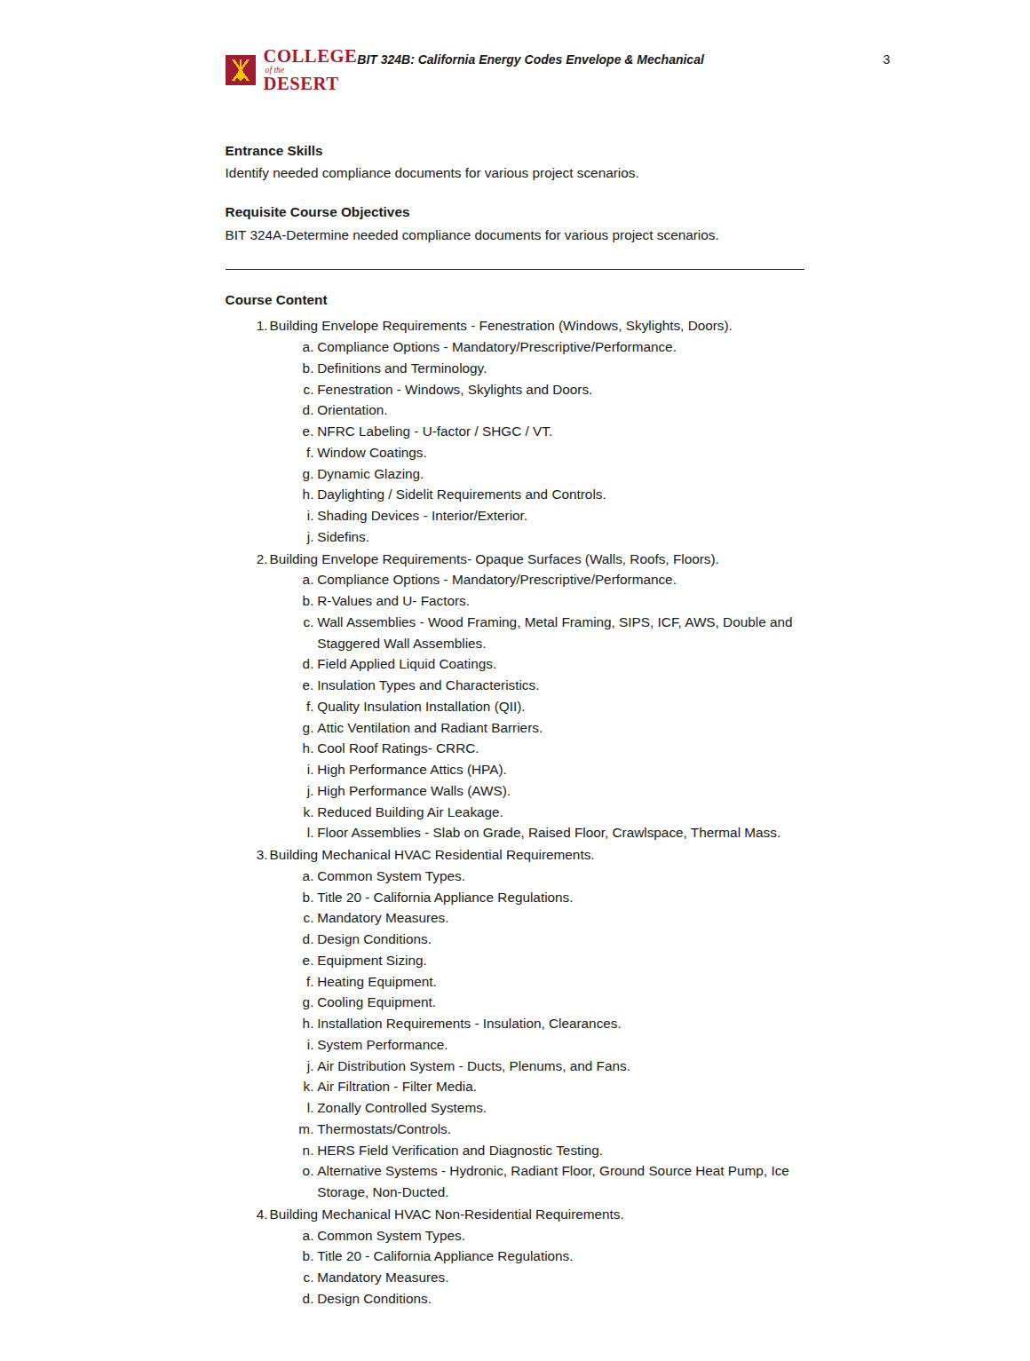COLLEGE of the DESERT
BIT 324B: California Energy Codes Envelope & Mechanical 3
Entrance Skills
Identify needed compliance documents for various project scenarios.
Requisite Course Objectives
BIT 324A-Determine needed compliance documents for various project scenarios.
Course Content
Building Envelope Requirements - Fenestration (Windows, Skylights, Doors).
Compliance Options - Mandatory/Prescriptive/Performance.
Definitions and Terminology.
Fenestration - Windows, Skylights and Doors.
Orientation.
NFRC Labeling - U-factor / SHGC / VT.
Window Coatings.
Dynamic Glazing.
Daylighting / Sidelit Requirements and Controls.
Shading Devices - Interior/Exterior.
Sidefins.
Building Envelope Requirements- Opaque Surfaces (Walls, Roofs, Floors).
Compliance Options - Mandatory/Prescriptive/Performance.
R-Values and U- Factors.
Wall Assemblies - Wood Framing, Metal Framing, SIPS, ICF, AWS, Double and Staggered Wall Assemblies.
Field Applied Liquid Coatings.
Insulation Types and Characteristics.
Quality Insulation Installation (QII).
Attic Ventilation and Radiant Barriers.
Cool Roof Ratings- CRRC.
High Performance Attics (HPA).
High Performance Walls (AWS).
Reduced Building Air Leakage.
Floor Assemblies - Slab on Grade, Raised Floor, Crawlspace, Thermal Mass.
Building Mechanical HVAC Residential Requirements.
Common System Types.
Title 20 - California Appliance Regulations.
Mandatory Measures.
Design Conditions.
Equipment Sizing.
Heating Equipment.
Cooling Equipment.
Installation Requirements - Insulation, Clearances.
System Performance.
Air Distribution System - Ducts, Plenums, and Fans.
Air Filtration - Filter Media.
Zonally Controlled Systems.
Thermostats/Controls.
HERS Field Verification and Diagnostic Testing.
Alternative Systems - Hydronic, Radiant Floor, Ground Source Heat Pump, Ice Storage, Non-Ducted.
Building Mechanical HVAC Non-Residential Requirements.
Common System Types.
Title 20 - California Appliance Regulations.
Mandatory Measures.
Design Conditions.